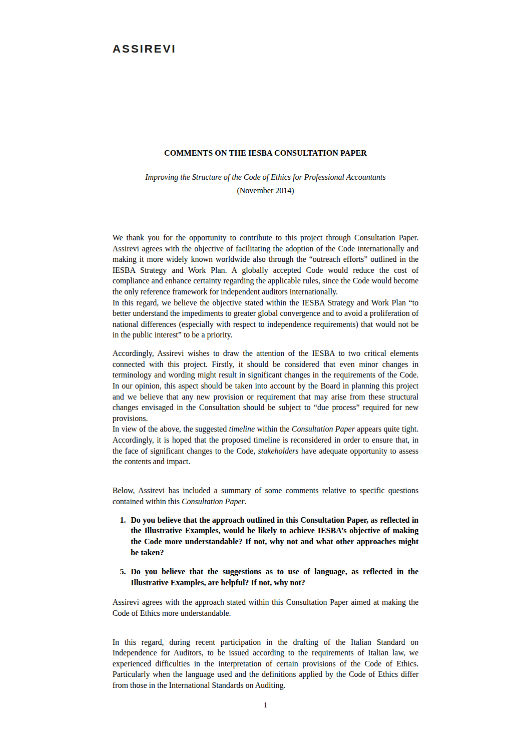ASSIREVI
Comments on the IESBA Consultation Paper
Improving the Structure of the Code of Ethics for Professional Accountants
(November 2014)
We thank you for the opportunity to contribute to this project through Consultation Paper. Assirevi agrees with the objective of facilitating the adoption of the Code internationally and making it more widely known worldwide also through the “outreach efforts” outlined in the IESBA Strategy and Work Plan. A globally accepted Code would reduce the cost of compliance and enhance certainty regarding the applicable rules, since the Code would become the only reference framework for independent auditors internationally.
In this regard, we believe the objective stated within the IESBA Strategy and Work Plan “to better understand the impediments to greater global convergence and to avoid a proliferation of national differences (especially with respect to independence requirements) that would not be in the public interest” to be a priority.
Accordingly, Assirevi wishes to draw the attention of the IESBA to two critical elements connected with this project. Firstly, it should be considered that even minor changes in terminology and wording might result in significant changes in the requirements of the Code. In our opinion, this aspect should be taken into account by the Board in planning this project and we believe that any new provision or requirement that may arise from these structural changes envisaged in the Consultation should be subject to “due process” required for new provisions.
In view of the above, the suggested timeline within the Consultation Paper appears quite tight. Accordingly, it is hoped that the proposed timeline is reconsidered in order to ensure that, in the face of significant changes to the Code, stakeholders have adequate opportunity to assess the contents and impact.
Below, Assirevi has included a summary of some comments relative to specific questions contained within this Consultation Paper.
Do you believe that the approach outlined in this Consultation Paper, as reflected in the Illustrative Examples, would be likely to achieve IESBA’s objective of making the Code more understandable? If not, why not and what other approaches might be taken?
Do you believe that the suggestions as to use of language, as reflected in the Illustrative Examples, are helpful? If not, why not?
Assirevi agrees with the approach stated within this Consultation Paper aimed at making the Code of Ethics more understandable.
In this regard, during recent participation in the drafting of the Italian Standard on Independence for Auditors, to be issued according to the requirements of Italian law, we experienced difficulties in the interpretation of certain provisions of the Code of Ethics. Particularly when the language used and the definitions applied by the Code of Ethics differ from those in the International Standards on Auditing.
1